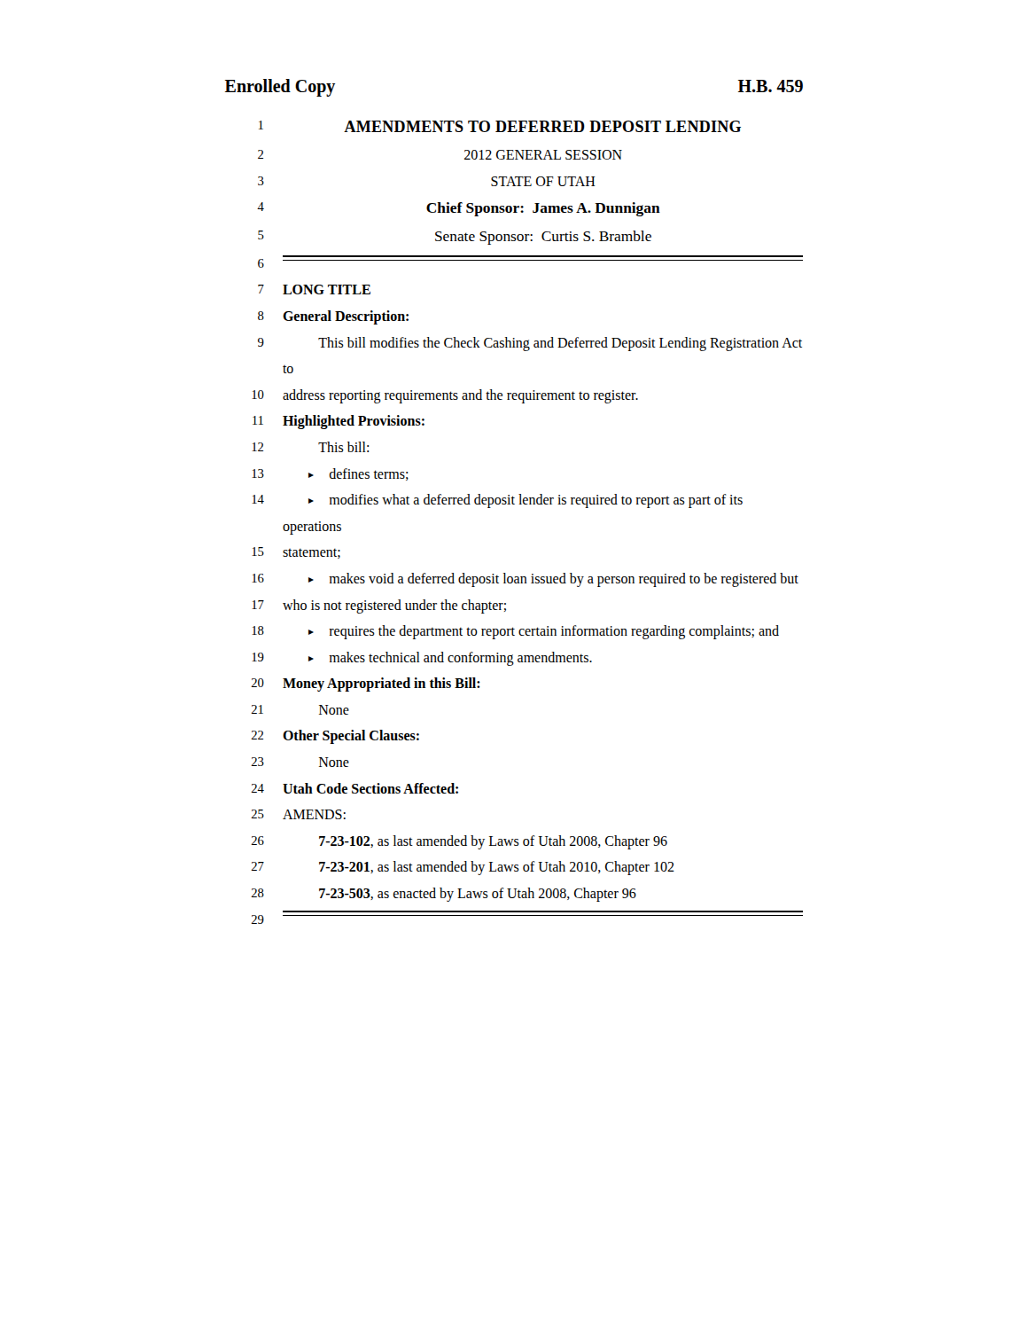Enrolled Copy H.B. 459
| 1 | AMENDMENTS TO DEFERRED DEPOSIT LENDING |
| 2 | 2012 GENERAL SESSION |
| 3 | STATE OF UTAH |
| 4 | Chief Sponsor: James A. Dunnigan |
| 5 | Senate Sponsor: Curtis S. Bramble |
| 6 | |
| 7 | LONG TITLE |
| 8 | General Description: |
| 9 | This bill modifies the Check Cashing and Deferred Deposit Lending Registration Act to |
| 10 | address reporting requirements and the requirement to register. |
| 11 | Highlighted Provisions: |
| 12 | This bill: |
| 13 | ▸ defines terms; |
| 14 | ▸ modifies what a deferred deposit lender is required to report as part of its operations |
| 15 | statement; |
| 16 | ▸ makes void a deferred deposit loan issued by a person required to be registered but |
| 17 | who is not registered under the chapter; |
| 18 | ▸ requires the department to report certain information regarding complaints; and |
| 19 | ▸ makes technical and conforming amendments. |
| 20 | Money Appropriated in this Bill: |
| 21 | None |
| 22 | Other Special Clauses: |
| 23 | None |
| 24 | Utah Code Sections Affected: |
| 25 | AMENDS: |
| 26 | 7-23-102 , as last amended by Laws of Utah 2008, Chapter 96 |
| 27 | 7-23-201 , as last amended by Laws of Utah 2010, Chapter 102 |
| 28 | 7-23-503 , as enacted by Laws of Utah 2008, Chapter 96 |
| 29 | |